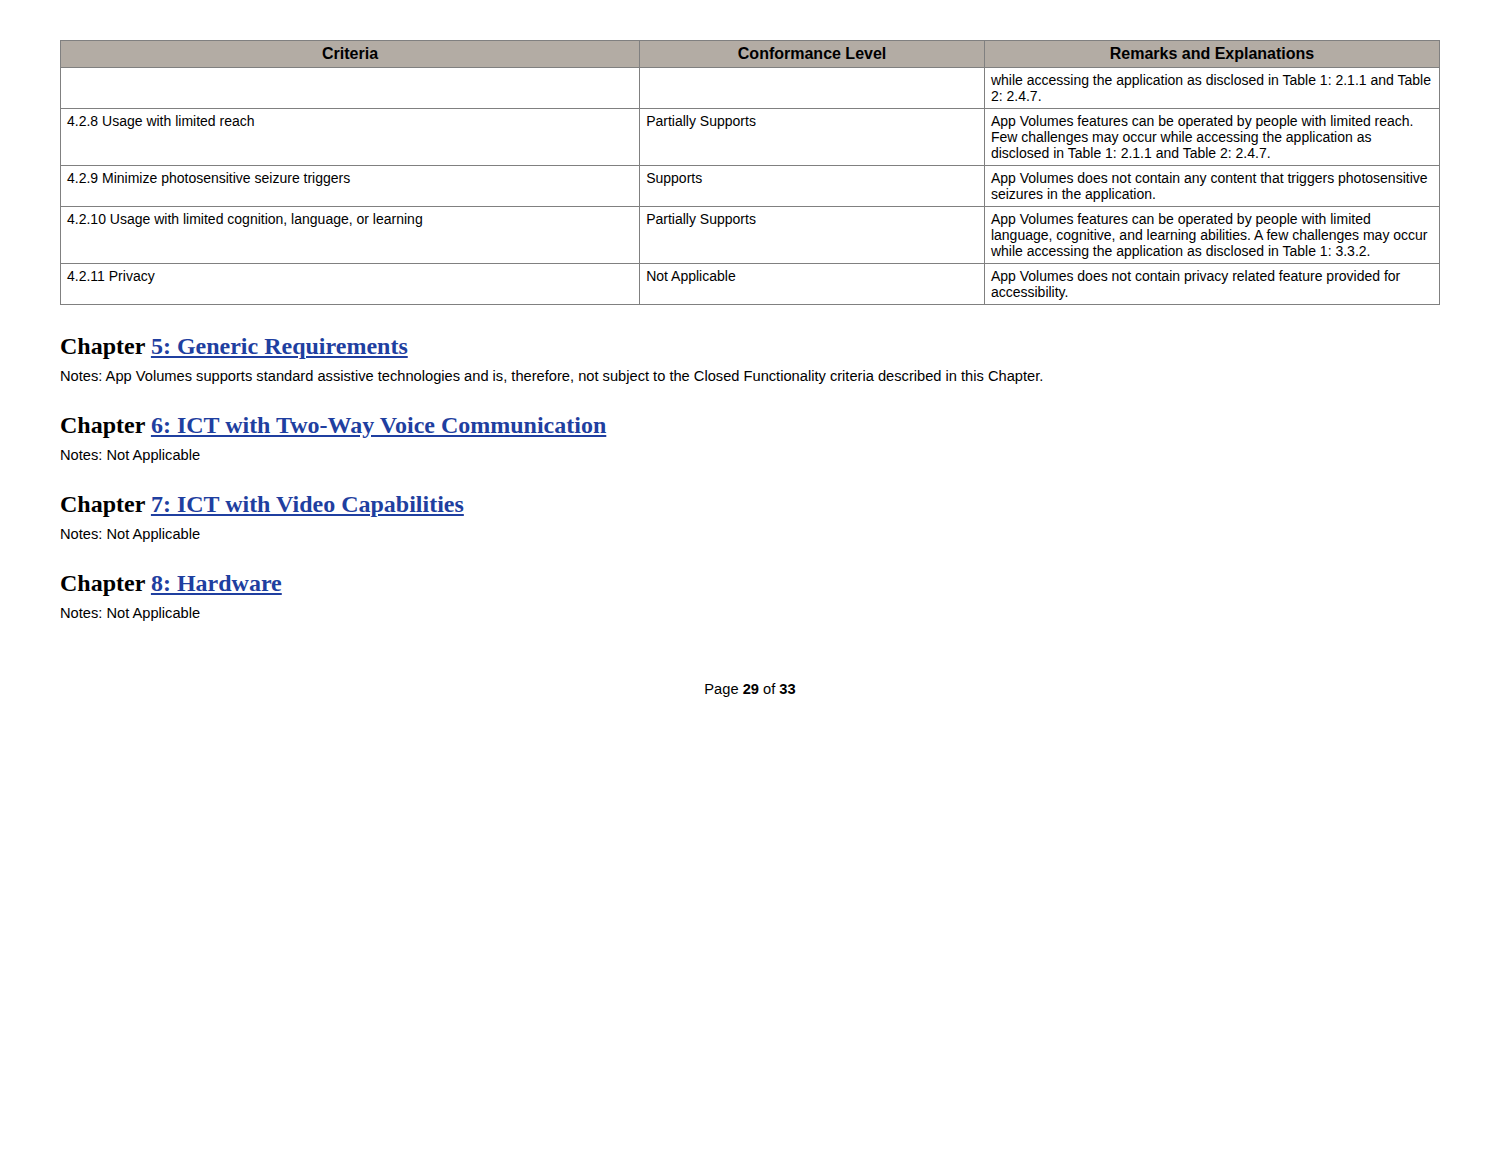| Criteria | Conformance Level | Remarks and Explanations |
| --- | --- | --- |
| | | while accessing the application as disclosed in Table 1: 2.1.1 and Table 2: 2.4.7. |
| 4.2.8 Usage with limited reach | Partially Supports | App Volumes features can be operated by people with limited reach. Few challenges may occur while accessing the application as disclosed in Table 1: 2.1.1 and Table 2: 2.4.7. |
| 4.2.9 Minimize photosensitive seizure triggers | Supports | App Volumes does not contain any content that triggers photosensitive seizures in the application. |
| 4.2.10 Usage with limited cognition, language, or learning | Partially Supports | App Volumes features can be operated by people with limited language, cognitive, and learning abilities. A few challenges may occur while accessing the application as disclosed in Table 1: 3.3.2. |
| 4.2.11 Privacy | Not Applicable | App Volumes does not contain privacy related feature provided for accessibility. |
Chapter 5: Generic Requirements
Notes: App Volumes supports standard assistive technologies and is, therefore, not subject to the Closed Functionality criteria described in this Chapter.
Chapter 6: ICT with Two-Way Voice Communication
Notes: Not Applicable
Chapter 7: ICT with Video Capabilities
Notes: Not Applicable
Chapter 8: Hardware
Notes: Not Applicable
Page 29 of 33